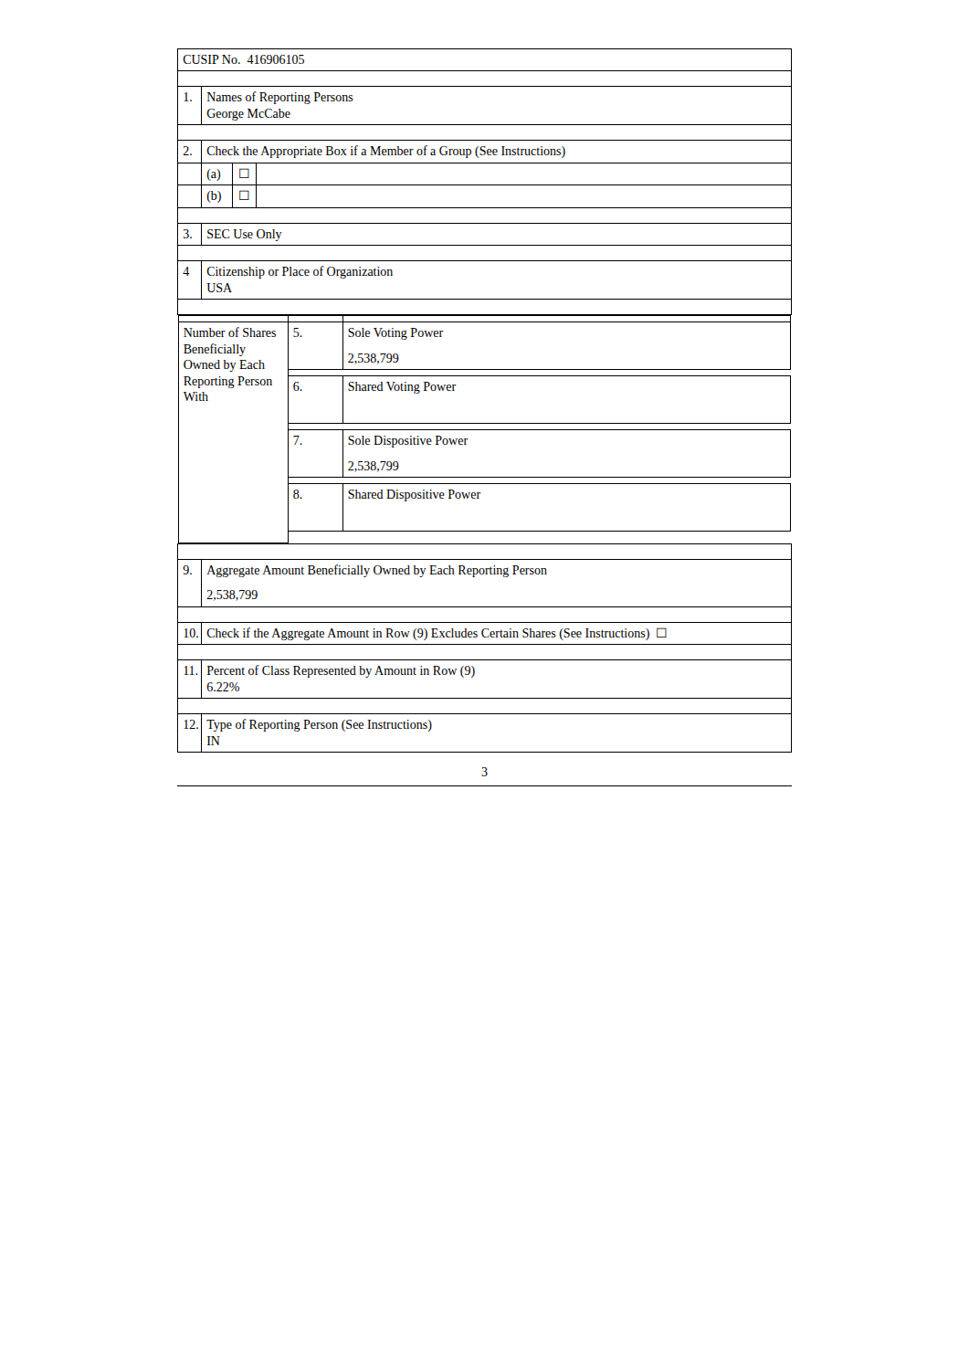| CUSIP No. 416906105 |
| 1. | Names of Reporting Persons George McCabe |
| 2. | Check the Appropriate Box if a Member of a Group (See Instructions) |
| | (a) | ☐ | |
| | (b) | ☐ | |
| 3. | SEC Use Only |
| 4 | Citizenship or Place of Organization USA |
| / Number of Shares Beneficially Owned by Each Reporting Person With / 5. / Sole Voting Power 2,538,799 / / 6. / Shared Voting Power / / 7. / Sole Dispositive Power 2,538,799 / / 8. / Shared Dispositive Power / |
| 9. | Aggregate Amount Beneficially Owned by Each Reporting Person 2,538,799 |
| 10. | Check if the Aggregate Amount in Row (9) Excludes Certain Shares (See Instructions) ☐ |
| 11. | Percent of Class Represented by Amount in Row (9) 6.22% |
| 12. | Type of Reporting Person (See Instructions) IN |
3